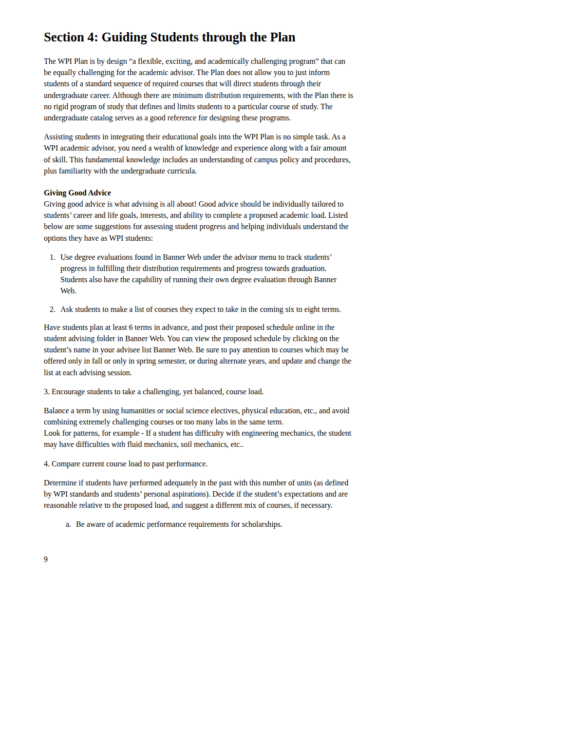Section 4: Guiding Students through the Plan
The WPI Plan is by design “a flexible, exciting, and academically challenging program” that can be equally challenging for the academic advisor. The Plan does not allow you to just inform students of a standard sequence of required courses that will direct students through their undergraduate career. Although there are minimum distribution requirements, with the Plan there is no rigid program of study that defines and limits students to a particular course of study. The undergraduate catalog serves as a good reference for designing these programs.
Assisting students in integrating their educational goals into the WPI Plan is no simple task. As a WPI academic advisor, you need a wealth of knowledge and experience along with a fair amount of skill. This fundamental knowledge includes an understanding of campus policy and procedures, plus familiarity with the undergraduate curricula.
Giving Good Advice
Giving good advice is what advising is all about! Good advice should be individually tailored to students’ career and life goals, interests, and ability to complete a proposed academic load. Listed below are some suggestions for assessing student progress and helping individuals understand the options they have as WPI students:
Use degree evaluations found in Banner Web under the advisor menu to track students’ progress in fulfilling their distribution requirements and progress towards graduation. Students also have the capability of running their own degree evaluation through Banner Web.
Ask students to make a list of courses they expect to take in the coming six to eight terms.
Have students plan at least 6 terms in advance, and post their proposed schedule online in the student advising folder in Banner Web. You can view the proposed schedule by clicking on the student’s name in your advisee list Banner Web. Be sure to pay attention to courses which may be offered only in fall or only in spring semester, or during alternate years, and update and change the list at each advising session.
3. Encourage students to take a challenging, yet balanced, course load.
Balance a term by using humanities or social science electives, physical education, etc., and avoid combining extremely challenging courses or too many labs in the same term.
Look for patterns, for example - If a student has difficulty with engineering mechanics, the student may have difficulties with fluid mechanics, soil mechanics, etc..
4. Compare current course load to past performance.
Determine if students have performed adequately in the past with this number of units (as defined by WPI standards and students’ personal aspirations). Decide if the student’s expectations and are reasonable relative to the proposed load, and suggest a different mix of courses, if necessary.
Be aware of academic performance requirements for scholarships.
9